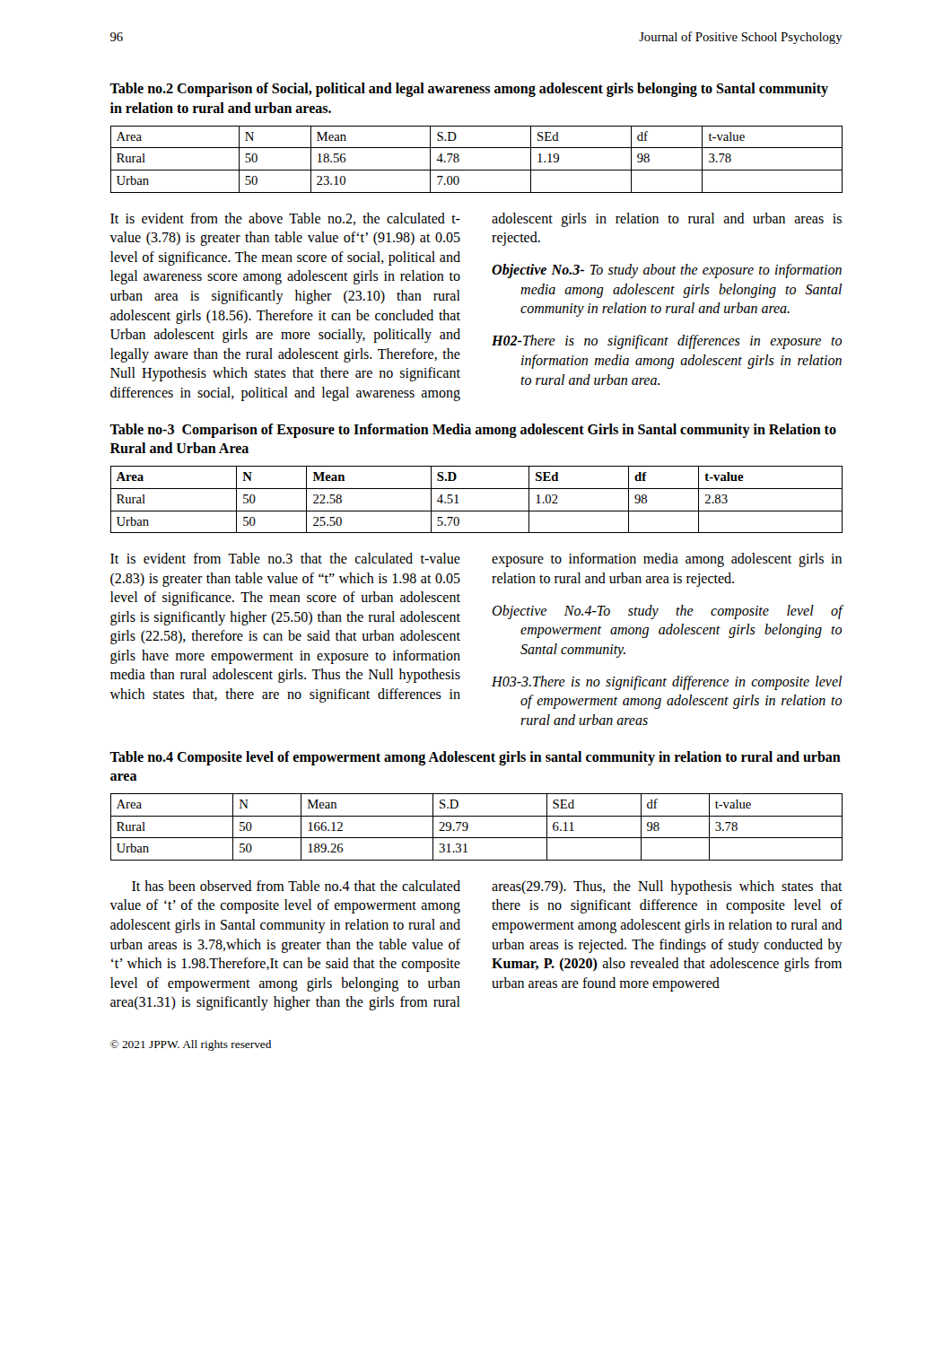96 Journal of Positive School Psychology
Table no.2 Comparison of Social, political and legal awareness among adolescent girls belonging to Santal community in relation to rural and urban areas.
| Area | N | Mean | S.D | SEd | df | t-value |
| Rural | 50 | 18.56 | 4.78 | 1.19 | 98 | 3.78 |
| Urban | 50 | 23.10 | 7.00 | | | |
It is evident from the above Table no.2, the calculated t-value (3.78) is greater than table value of‘t’ (91.98) at 0.05 level of significance. The mean score of social, political and legal awareness score among adolescent girls in relation to urban area is significantly higher (23.10) than rural adolescent girls (18.56). Therefore it can be concluded that Urban adolescent girls are more socially, politically and legally aware than the rural adolescent girls. Therefore, the Null Hypothesis which states that there are no significant differences in social, political and legal awareness among adolescent girls in relation to rural and urban areas is rejected.
Objective No.3- To study about the exposure to information media among adolescent girls belonging to Santal community in relation to rural and urban area.
H02-There is no significant differences in exposure to information media among adolescent girls in relation to rural and urban area.
Table no-3 Comparison of Exposure to Information Media among adolescent Girls in Santal community in Relation to Rural and Urban Area
| Area | N | Mean | S.D | SEd | df | t-value |
| --- | --- | --- | --- | --- | --- | --- |
| Rural | 50 | 22.58 | 4.51 | 1.02 | 98 | 2.83 |
| Urban | 50 | 25.50 | 5.70 | | | |
It is evident from Table no.3 that the calculated t-value (2.83) is greater than table value of “t” which is 1.98 at 0.05 level of significance. The mean score of urban adolescent girls is significantly higher (25.50) than the rural adolescent girls (22.58), therefore is can be said that urban adolescent girls have more empowerment in exposure to information media than rural adolescent girls. Thus the Null hypothesis which states that, there are no significant differences in exposure to information media among adolescent girls in relation to rural and urban area is rejected.
Objective No.4-To study the composite level of empowerment among adolescent girls belonging to Santal community.
H03-3.There is no significant difference in composite level of empowerment among adolescent girls in relation to rural and urban areas
Table no.4 Composite level of empowerment among Adolescent girls in santal community in relation to rural and urban area
| Area | N | Mean | S.D | SEd | df | t-value |
| Rural | 50 | 166.12 | 29.79 | 6.11 | 98 | 3.78 |
| Urban | 50 | 189.26 | 31.31 | | | |
It has been observed from Table no.4 that the calculated value of ‘t’ of the composite level of empowerment among adolescent girls in Santal community in relation to rural and urban areas is 3.78,which is greater than the table value of ‘t’ which is 1.98.Therefore,It can be said that the composite level of empowerment among girls belonging to urban area(31.31) is significantly higher than the girls from rural areas(29.79). Thus, the Null hypothesis which states that there is no significant difference in composite level of empowerment among adolescent girls in relation to rural and urban areas is rejected. The findings of study conducted by Kumar, P. (2020) also revealed that adolescence girls from urban areas are found more empowered
© 2021 JPPW. All rights reserved